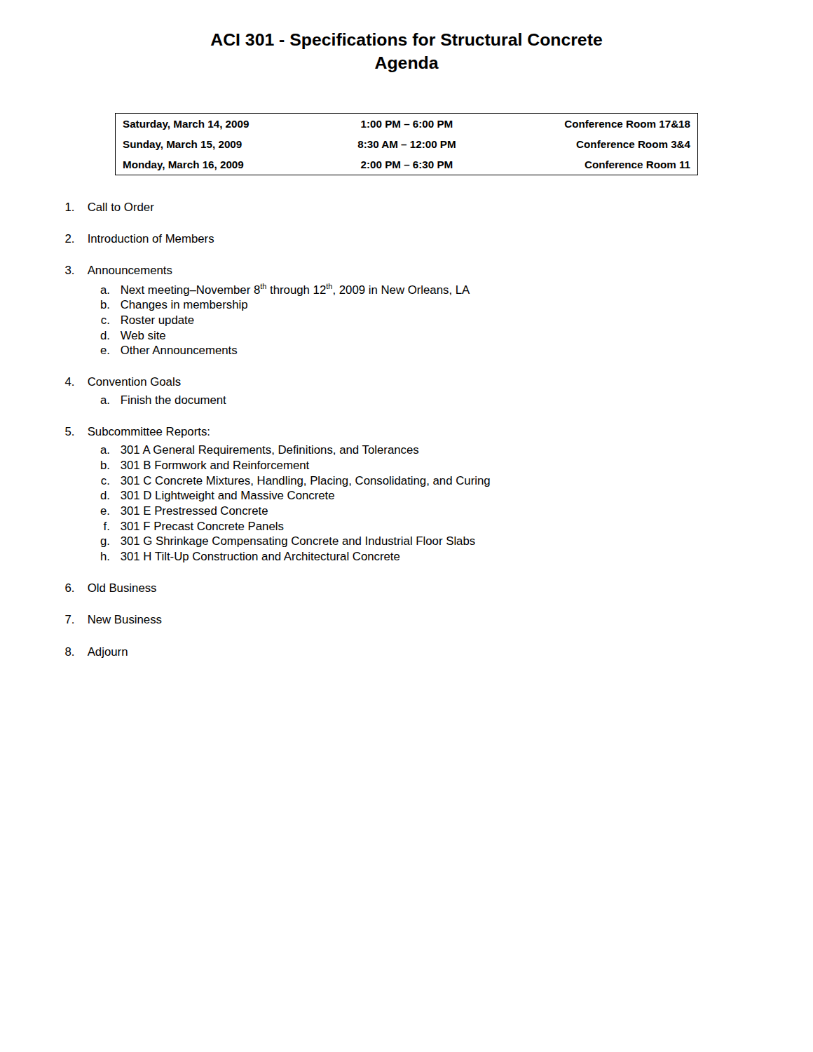ACI 301 - Specifications for Structural Concrete
Agenda
| Saturday, March 14, 2009 | 1:00 PM – 6:00 PM | Conference Room 17&18 |
| Sunday, March 15, 2009 | 8:30 AM – 12:00 PM | Conference Room 3&4 |
| Monday, March 16, 2009 | 2:00 PM – 6:30 PM | Conference Room 11 |
Call to Order
Introduction of Members
Announcements
Next meeting–November 8th through 12th, 2009 in New Orleans, LA
Changes in membership
Roster update
Web site
Other Announcements
Convention Goals
Finish the document
Subcommittee Reports:
301 A General Requirements, Definitions, and Tolerances
301 B Formwork and Reinforcement
301 C Concrete Mixtures, Handling, Placing, Consolidating, and Curing
301 D Lightweight and Massive Concrete
301 E Prestressed Concrete
301 F Precast Concrete Panels
301 G Shrinkage Compensating Concrete and Industrial Floor Slabs
301 H Tilt-Up Construction and Architectural Concrete
Old Business
New Business
Adjourn